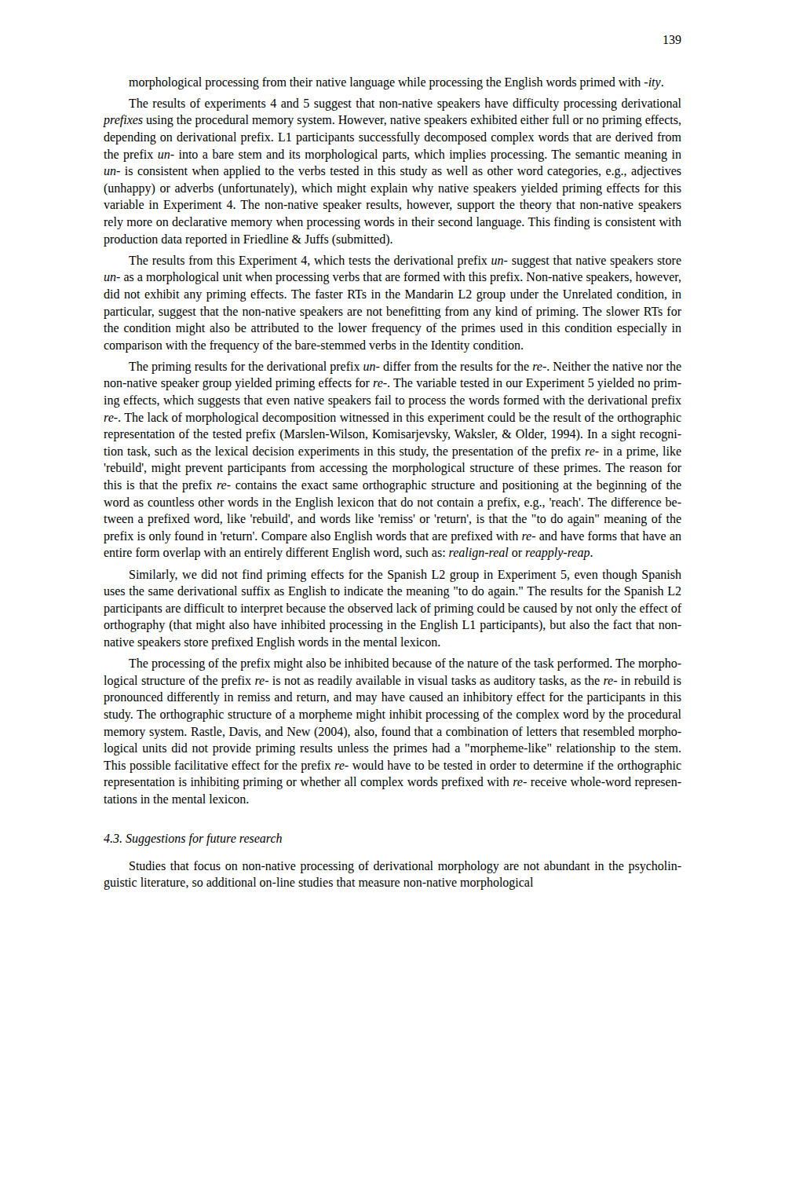139
morphological processing from their native language while processing the English words primed with -ity.
The results of experiments 4 and 5 suggest that non-native speakers have difficulty processing derivational prefixes using the procedural memory system. However, native speakers exhibited either full or no priming effects, depending on derivational prefix. L1 participants successfully decomposed complex words that are derived from the prefix un- into a bare stem and its morphological parts, which implies processing. The semantic meaning in un- is consistent when applied to the verbs tested in this study as well as other word categories, e.g., adjectives (unhappy) or adverbs (unfortunately), which might explain why native speakers yielded priming effects for this variable in Experiment 4. The non-native speaker results, however, support the theory that non-native speakers rely more on declarative memory when processing words in their second language. This finding is consistent with production data reported in Friedline & Juffs (submitted).
The results from this Experiment 4, which tests the derivational prefix un- suggest that native speakers store un- as a morphological unit when processing verbs that are formed with this prefix. Non-native speakers, however, did not exhibit any priming effects. The faster RTs in the Mandarin L2 group under the Unrelated condition, in particular, suggest that the non-native speakers are not benefitting from any kind of priming. The slower RTs for the condition might also be attributed to the lower frequency of the primes used in this condition especially in comparison with the frequency of the bare-stemmed verbs in the Identity condition.
The priming results for the derivational prefix un- differ from the results for the re-. Neither the native nor the non-native speaker group yielded priming effects for re-. The variable tested in our Experiment 5 yielded no priming effects, which suggests that even native speakers fail to process the words formed with the derivational prefix re-. The lack of morphological decomposition witnessed in this experiment could be the result of the orthographic representation of the tested prefix (Marslen-Wilson, Komisarjevsky, Waksler, & Older, 1994). In a sight recognition task, such as the lexical decision experiments in this study, the presentation of the prefix re- in a prime, like 'rebuild', might prevent participants from accessing the morphological structure of these primes. The reason for this is that the prefix re- contains the exact same orthographic structure and positioning at the beginning of the word as countless other words in the English lexicon that do not contain a prefix, e.g., 'reach'. The difference between a prefixed word, like 'rebuild', and words like 'remiss' or 'return', is that the "to do again" meaning of the prefix is only found in 'return'. Compare also English words that are prefixed with re- and have forms that have an entire form overlap with an entirely different English word, such as: realign-real or reapply-reap.
Similarly, we did not find priming effects for the Spanish L2 group in Experiment 5, even though Spanish uses the same derivational suffix as English to indicate the meaning "to do again." The results for the Spanish L2 participants are difficult to interpret because the observed lack of priming could be caused by not only the effect of orthography (that might also have inhibited processing in the English L1 participants), but also the fact that non-native speakers store prefixed English words in the mental lexicon.
The processing of the prefix might also be inhibited because of the nature of the task performed. The morphological structure of the prefix re- is not as readily available in visual tasks as auditory tasks, as the re- in rebuild is pronounced differently in remiss and return, and may have caused an inhibitory effect for the participants in this study. The orthographic structure of a morpheme might inhibit processing of the complex word by the procedural memory system. Rastle, Davis, and New (2004), also, found that a combination of letters that resembled morphological units did not provide priming results unless the primes had a "morpheme-like" relationship to the stem. This possible facilitative effect for the prefix re- would have to be tested in order to determine if the orthographic representation is inhibiting priming or whether all complex words prefixed with re- receive whole-word representations in the mental lexicon.
4.3. Suggestions for future research
Studies that focus on non-native processing of derivational morphology are not abundant in the psycholinguistic literature, so additional on-line studies that measure non-native morphological